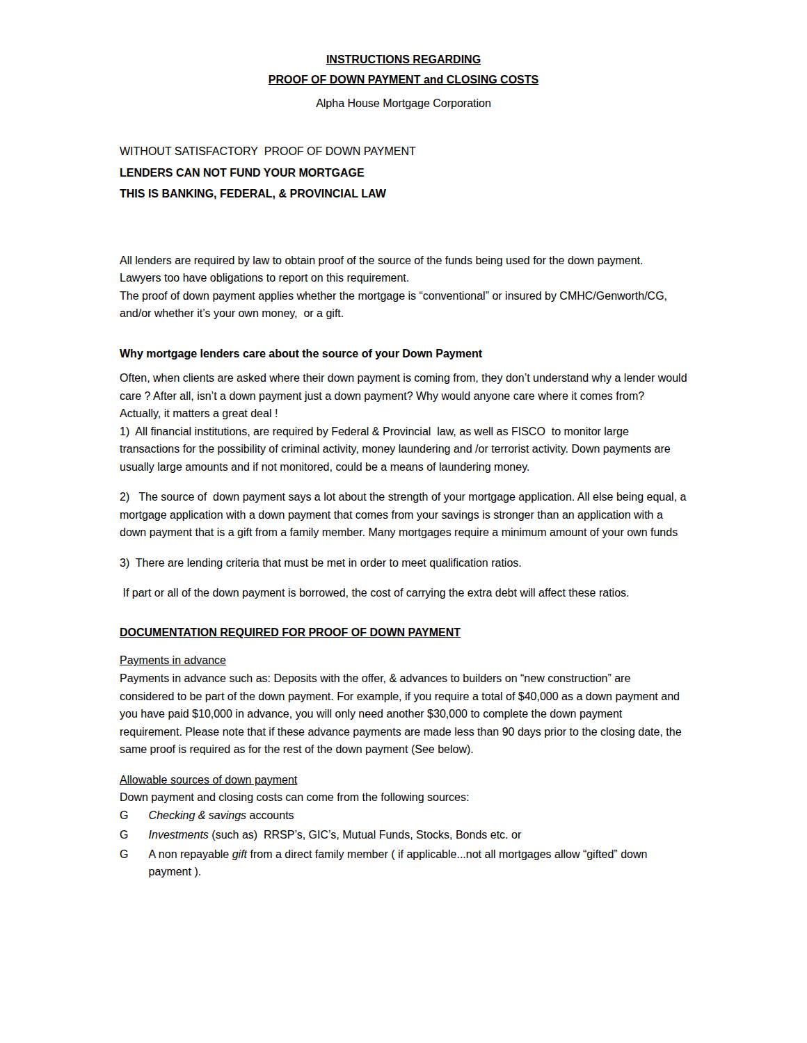INSTRUCTIONS REGARDING
PROOF OF DOWN PAYMENT and CLOSING COSTS
Alpha House Mortgage Corporation
WITHOUT SATISFACTORY PROOF OF DOWN PAYMENT
LENDERS CAN NOT FUND YOUR MORTGAGE
THIS IS BANKING, FEDERAL, & PROVINCIAL LAW
All lenders are required by law to obtain proof of the source of the funds being used for the down payment. Lawyers too have obligations to report on this requirement.
The proof of down payment applies whether the mortgage is “conventional” or insured by CMHC/Genworth/CG, and/or whether it’s your own money, or a gift.
Why mortgage lenders care about the source of your Down Payment
Often, when clients are asked where their down payment is coming from, they don’t understand why a lender would care ? After all, isn’t a down payment just a down payment? Why would anyone care where it comes from? Actually, it matters a great deal !
1) All financial institutions, are required by Federal & Provincial law, as well as FISCO to monitor large transactions for the possibility of criminal activity, money laundering and /or terrorist activity. Down payments are usually large amounts and if not monitored, could be a means of laundering money.
2) The source of down payment says a lot about the strength of your mortgage application. All else being equal, a mortgage application with a down payment that comes from your savings is stronger than an application with a down payment that is a gift from a family member. Many mortgages require a minimum amount of your own funds
3) There are lending criteria that must be met in order to meet qualification ratios.
If part or all of the down payment is borrowed, the cost of carrying the extra debt will affect these ratios.
DOCUMENTATION REQUIRED FOR PROOF OF DOWN PAYMENT
Payments in advance
Payments in advance such as: Deposits with the offer, & advances to builders on “new construction” are considered to be part of the down payment. For example, if you require a total of $40,000 as a down payment and you have paid $10,000 in advance, you will only need another $30,000 to complete the down payment requirement. Please note that if these advance payments are made less than 90 days prior to the closing date, the same proof is required as for the rest of the down payment (See below).
Allowable sources of down payment
Down payment and closing costs can come from the following sources:
Checking & savings accounts
Investments (such as) RRSP’s, GIC’s, Mutual Funds, Stocks, Bonds etc. or
A non repayable gift from a direct family member ( if applicable...not all mortgages allow “gifted” down payment ).